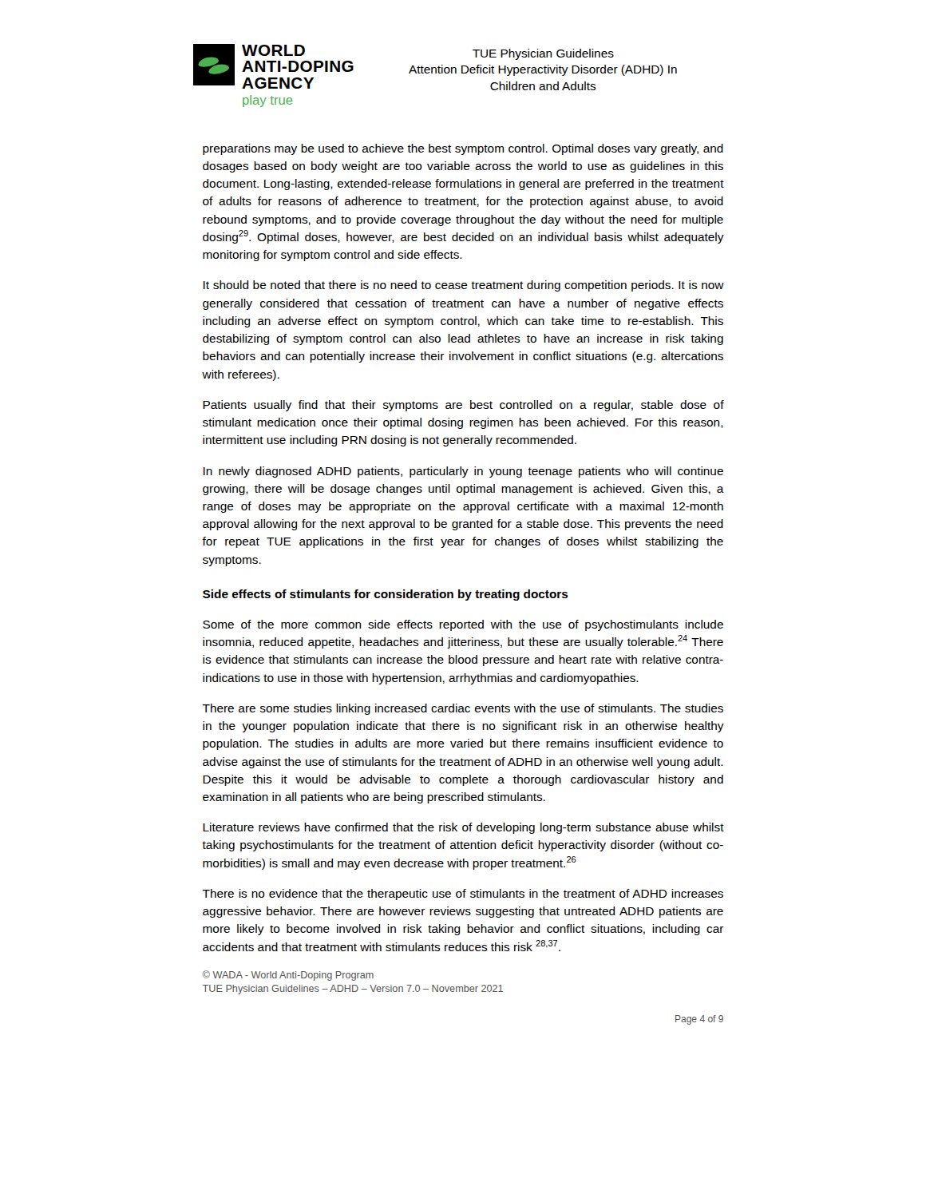WORLD ANTI-DOPING AGENCY play true
TUE Physician Guidelines
Attention Deficit Hyperactivity Disorder (ADHD) In
Children and Adults
preparations may be used to achieve the best symptom control. Optimal doses vary greatly, and dosages based on body weight are too variable across the world to use as guidelines in this document. Long-lasting, extended-release formulations in general are preferred in the treatment of adults for reasons of adherence to treatment, for the protection against abuse, to avoid rebound symptoms, and to provide coverage throughout the day without the need for multiple dosing29. Optimal doses, however, are best decided on an individual basis whilst adequately monitoring for symptom control and side effects.
It should be noted that there is no need to cease treatment during competition periods. It is now generally considered that cessation of treatment can have a number of negative effects including an adverse effect on symptom control, which can take time to re-establish. This destabilizing of symptom control can also lead athletes to have an increase in risk taking behaviors and can potentially increase their involvement in conflict situations (e.g. altercations with referees).
Patients usually find that their symptoms are best controlled on a regular, stable dose of stimulant medication once their optimal dosing regimen has been achieved. For this reason, intermittent use including PRN dosing is not generally recommended.
In newly diagnosed ADHD patients, particularly in young teenage patients who will continue growing, there will be dosage changes until optimal management is achieved. Given this, a range of doses may be appropriate on the approval certificate with a maximal 12-month approval allowing for the next approval to be granted for a stable dose. This prevents the need for repeat TUE applications in the first year for changes of doses whilst stabilizing the symptoms.
Side effects of stimulants for consideration by treating doctors
Some of the more common side effects reported with the use of psychostimulants include insomnia, reduced appetite, headaches and jitteriness, but these are usually tolerable.24 There is evidence that stimulants can increase the blood pressure and heart rate with relative contra-indications to use in those with hypertension, arrhythmias and cardiomyopathies.
There are some studies linking increased cardiac events with the use of stimulants. The studies in the younger population indicate that there is no significant risk in an otherwise healthy population. The studies in adults are more varied but there remains insufficient evidence to advise against the use of stimulants for the treatment of ADHD in an otherwise well young adult. Despite this it would be advisable to complete a thorough cardiovascular history and examination in all patients who are being prescribed stimulants.
Literature reviews have confirmed that the risk of developing long-term substance abuse whilst taking psychostimulants for the treatment of attention deficit hyperactivity disorder (without co-morbidities) is small and may even decrease with proper treatment.26
There is no evidence that the therapeutic use of stimulants in the treatment of ADHD increases aggressive behavior. There are however reviews suggesting that untreated ADHD patients are more likely to become involved in risk taking behavior and conflict situations, including car accidents and that treatment with stimulants reduces this risk 28,37.
© WADA - World Anti-Doping Program
TUE Physician Guidelines – ADHD – Version 7.0 – November 2021
Page 4 of 9